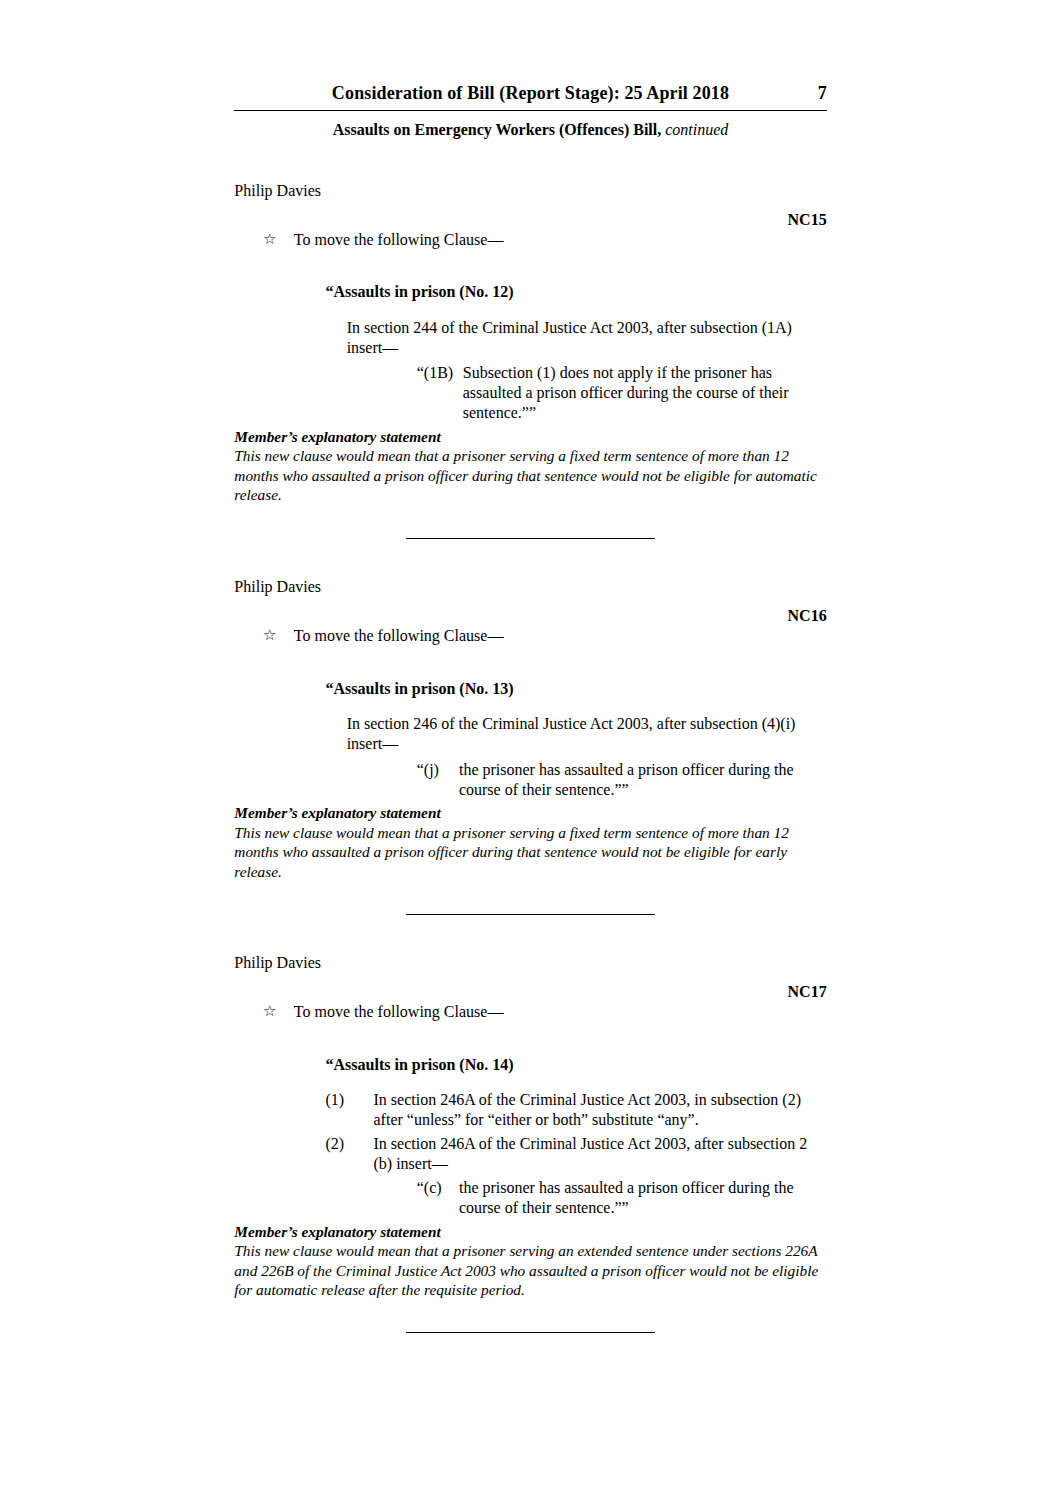Consideration of Bill (Report Stage): 25 April 2018
7
Assaults on Emergency Workers (Offences) Bill, continued
Philip Davies
NC15
☆To move the following Clause—
“Assaults in prison (No. 12)
In section 244 of the Criminal Justice Act 2003, after subsection (1A) insert—
“(1B) Subsection (1) does not apply if the prisoner has assaulted a prison officer during the course of their sentence.””
Member’s explanatory statement
This new clause would mean that a prisoner serving a fixed term sentence of more than 12 months who assaulted a prison officer during that sentence would not be eligible for automatic release.
Philip Davies
NC16
☆To move the following Clause—
“Assaults in prison (No. 13)
In section 246 of the Criminal Justice Act 2003, after subsection (4)(i) insert—
“(j) the prisoner has assaulted a prison officer during the course of their sentence.””
Member’s explanatory statement
This new clause would mean that a prisoner serving a fixed term sentence of more than 12 months who assaulted a prison officer during that sentence would not be eligible for early release.
Philip Davies
NC17
☆To move the following Clause—
“Assaults in prison (No. 14)
(1) In section 246A of the Criminal Justice Act 2003, in subsection (2) after “unless” for “either or both” substitute “any”.
(2) In section 246A of the Criminal Justice Act 2003, after subsection 2 (b) insert—
“(c) the prisoner has assaulted a prison officer during the course of their sentence.””
Member’s explanatory statement
This new clause would mean that a prisoner serving an extended sentence under sections 226A and 226B of the Criminal Justice Act 2003 who assaulted a prison officer would not be eligible for automatic release after the requisite period.